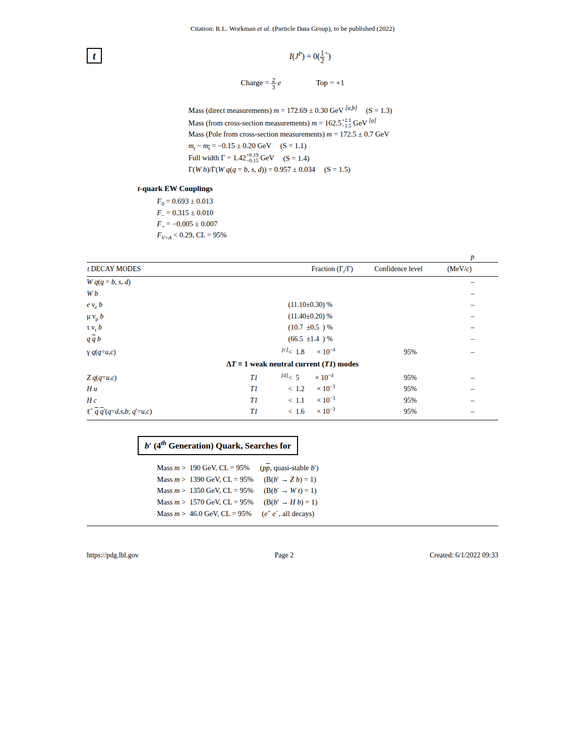Citation: R.L. Workman et al. (Particle Data Group), to be published (2022)
t
I(JP) = 0(12+)
Charge = 23 e Top = +1
Mass (direct measurements) m = 172.69 ± 0.30 GeV [a,b](S = 1.3)
Mass (from cross-section measurements) m = 162.5+2.1−1.5 GeV [a]
Mass (Pole from cross-section measurements) m = 172.5 ± 0.7 GeV
mt − mt = −0.15 ± 0.20 GeV(S = 1.1)
Full width Γ = 1.42+0.19−0.15 GeV(S = 1.4)
Γ(W b)/Γ(W q(q = b, s, d)) = 0.957 ± 0.034(S = 1.5)
t-quark EW Couplings
F0 = 0.693 ± 0.013
F− = 0.315 ± 0.010
F+ = −0.005 ± 0.007
FV+A < 0.29, CL = 95%
| | | | | | p |
| --- | --- | --- | --- | --- | --- |
| t DECAY MODES | | | Fraction (Γ i /Γ) | Confidence level | (MeV/ c ) |
| W q ( q = b , s , d ) | | | | | – |
| W b | | | | | – |
| e ν e b | | | (11.10±0.30) % | | – |
| μ ν μ b | | | (11.40±0.20) % | | – |
| τ ν τ b | | | (10.7 ±0.5 ) % | | – |
| q q b | | | (66.5 ±1.4 ) % | | – |
| γ q ( q = u , c ) | | [c] | < 1.8 × 10 −4 | 95% | – |
| Δ T ≡ 1 weak neutral current ( T1 ) modes |
| Z q ( q = u , c ) | T1 | [d] | < 5 × 10 −4 | 95% | – |
| H u | T1 | | < 1.2 × 10 −3 | 95% | – |
| H c | T1 | | < 1.1 × 10 −3 | 95% | – |
| ℓ + q q ′( q = d , s , b ; q ′= u , c ) | T1 | | < 1.6 × 10 −3 | 95% | – |
b′ (4th Generation) Quark, Searches for
Mass m > 190 GeV, CL = 95%(pp, quasi-stable b′)
Mass m > 1390 GeV, CL = 95%(B(b′ → Z b) = 1)
Mass m > 1350 GeV, CL = 95%(B(b′ → W t) = 1)
Mass m > 1570 GeV, CL = 95%(B(b′ → H b) = 1)
Mass m > 46.0 GeV, CL = 95%(e+ e−, all decays)
https://pdg.lbl.gov Page 2 Created: 6/1/2022 09:33